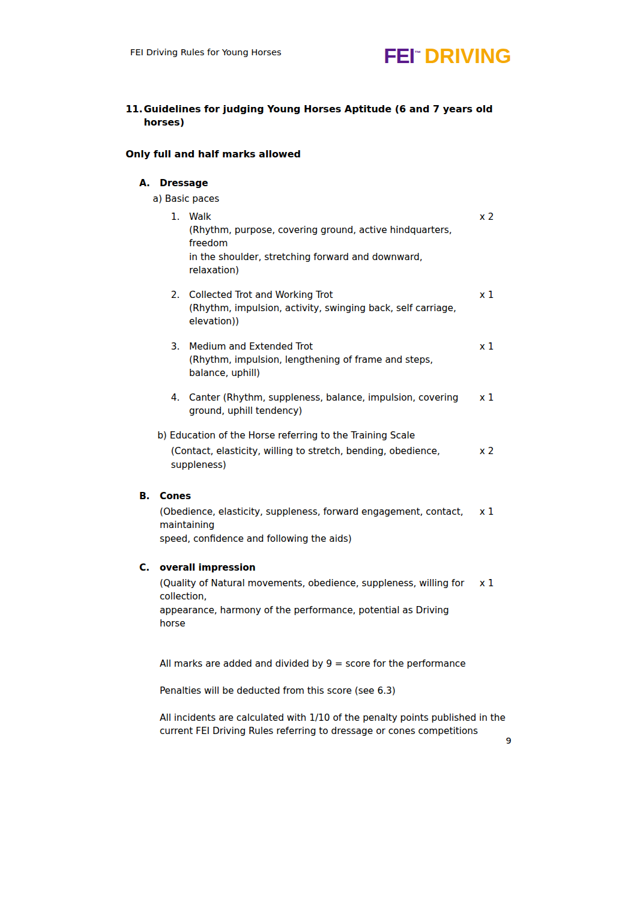FEI Driving Rules for Young Horses
FEI™DRIVING
11. Guidelines for judging Young Horses Aptitude (6 and 7 years old horses)
Only full and half marks allowed
A. Dressage
a) Basic paces
1.
Walk
(Rhythm, purpose, covering ground, active hindquarters, freedom
in the shoulder, stretching forward and downward, relaxation)
x 2
2.
Collected Trot and Working Trot
(Rhythm, impulsion, activity, swinging back, self carriage, elevation))
x 1
3.
Medium and Extended Trot
(Rhythm, impulsion, lengthening of frame and steps, balance, uphill)
x 1
4.
Canter (Rhythm, suppleness, balance, impulsion, covering
ground, uphill tendency)
x 1
b) Education of the Horse referring to the Training Scale
(Contact, elasticity, willing to stretch, bending, obedience, suppleness)
x 2
B. Cones
(Obedience, elasticity, suppleness, forward engagement, contact, maintaining
speed, confidence and following the aids)
x 1
C. overall impression
(Quality of Natural movements, obedience, suppleness, willing for collection,
appearance, harmony of the performance, potential as Driving horse
x 1
All marks are added and divided by 9 = score for the performance
Penalties will be deducted from this score (see 6.3)
All incidents are calculated with 1/10 of the penalty points published in the current FEI Driving Rules referring to dressage or cones competitions
9